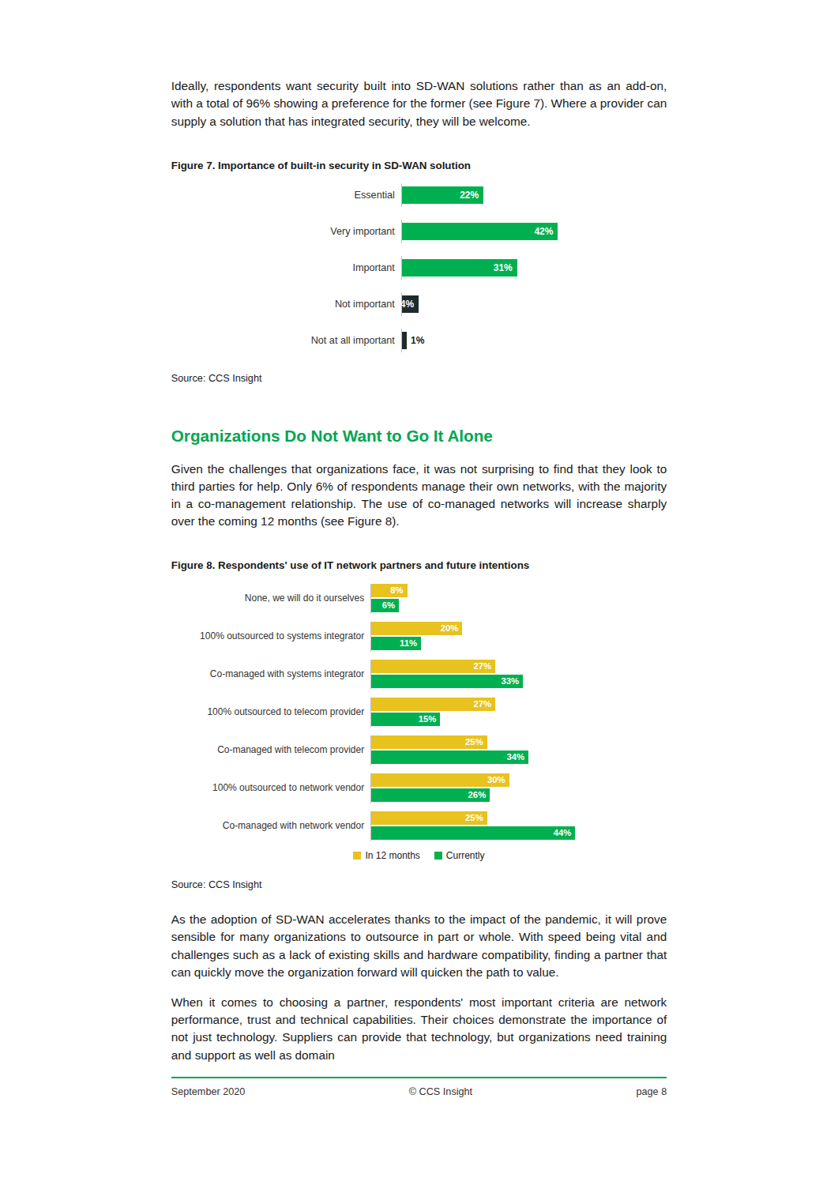Ideally, respondents want security built into SD-WAN solutions rather than as an add-on, with a total of 96% showing a preference for the former (see Figure 7). Where a provider can supply a solution that has integrated security, they will be welcome.
Figure 7. Importance of built-in security in SD-WAN solution
Essential
22%
Very important
42%
Important
31%
Not important
4%
Not at all important
1%
Source: CCS Insight
Organizations Do Not Want to Go It Alone
Given the challenges that organizations face, it was not surprising to find that they look to third parties for help. Only 6% of respondents manage their own networks, with the majority in a co-management relationship. The use of co-managed networks will increase sharply over the coming 12 months (see Figure 8).
Figure 8. Respondents' use of IT network partners and future intentions
None, we will do it ourselves
8%
6%
100% outsourced to systems integrator
20%
11%
Co-managed with systems integrator
27%
33%
100% outsourced to telecom provider
27%
15%
Co-managed with telecom provider
25%
34%
100% outsourced to network vendor
30%
26%
Co-managed with network vendor
25%
44%
In 12 months Currently
Source: CCS Insight
As the adoption of SD-WAN accelerates thanks to the impact of the pandemic, it will prove sensible for many organizations to outsource in part or whole. With speed being vital and challenges such as a lack of existing skills and hardware compatibility, finding a partner that can quickly move the organization forward will quicken the path to value.
When it comes to choosing a partner, respondents' most important criteria are network performance, trust and technical capabilities. Their choices demonstrate the importance of not just technology. Suppliers can provide that technology, but organizations need training and support as well as domain
September 2020 © CCS Insight page 8